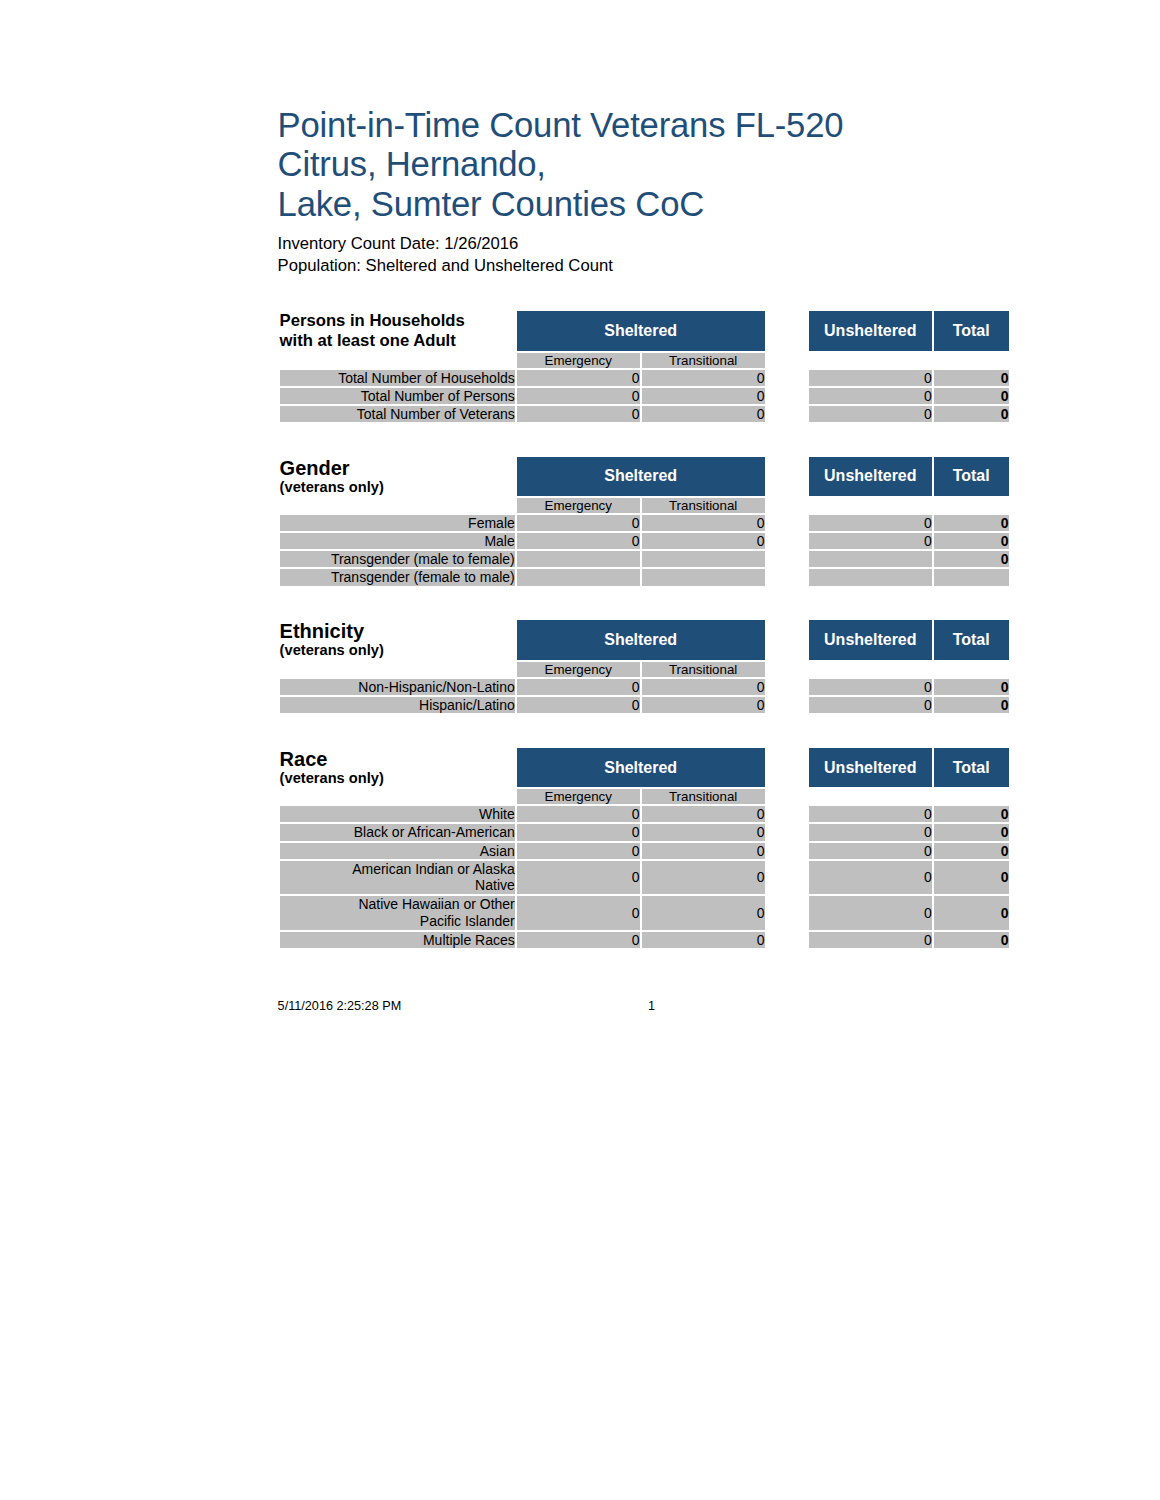Point-in-Time Count Veterans FL-520 Citrus, Hernando,
Lake, Sumter Counties CoC
Inventory Count Date: 1/26/2016
Population: Sheltered and Unsheltered Count
| Persons in Households with at least one Adult | Sheltered | | Unsheltered | Total |
| | Emergency | Transitional | | | |
| Total Number of Households | 0 | 0 | | 0 | 0 |
| Total Number of Persons | 0 | 0 | | 0 | 0 |
| Total Number of Veterans | 0 | 0 | | 0 | 0 |
| Gender (veterans only) | Sheltered | | Unsheltered | Total |
| | Emergency | Transitional | | | |
| Female | 0 | 0 | | 0 | 0 |
| Male | 0 | 0 | | 0 | 0 |
| Transgender (male to female) | | | | | 0 |
| Transgender (female to male) | | | | | |
| Ethnicity (veterans only) | Sheltered | | Unsheltered | Total |
| | Emergency | Transitional | | | |
| Non-Hispanic/Non-Latino | 0 | 0 | | 0 | 0 |
| Hispanic/Latino | 0 | 0 | | 0 | 0 |
| Race (veterans only) | Sheltered | | Unsheltered | Total |
| | Emergency | Transitional | | | |
| White | 0 | 0 | | 0 | 0 |
| Black or African-American | 0 | 0 | | 0 | 0 |
| Asian | 0 | 0 | | 0 | 0 |
| American Indian or Alaska Native | 0 | 0 | | 0 | 0 |
| Native Hawaiian or Other Pacific Islander | 0 | 0 | | 0 | 0 |
| Multiple Races | 0 | 0 | | 0 | 0 |
5/11/2016 2:25:28 PM
1